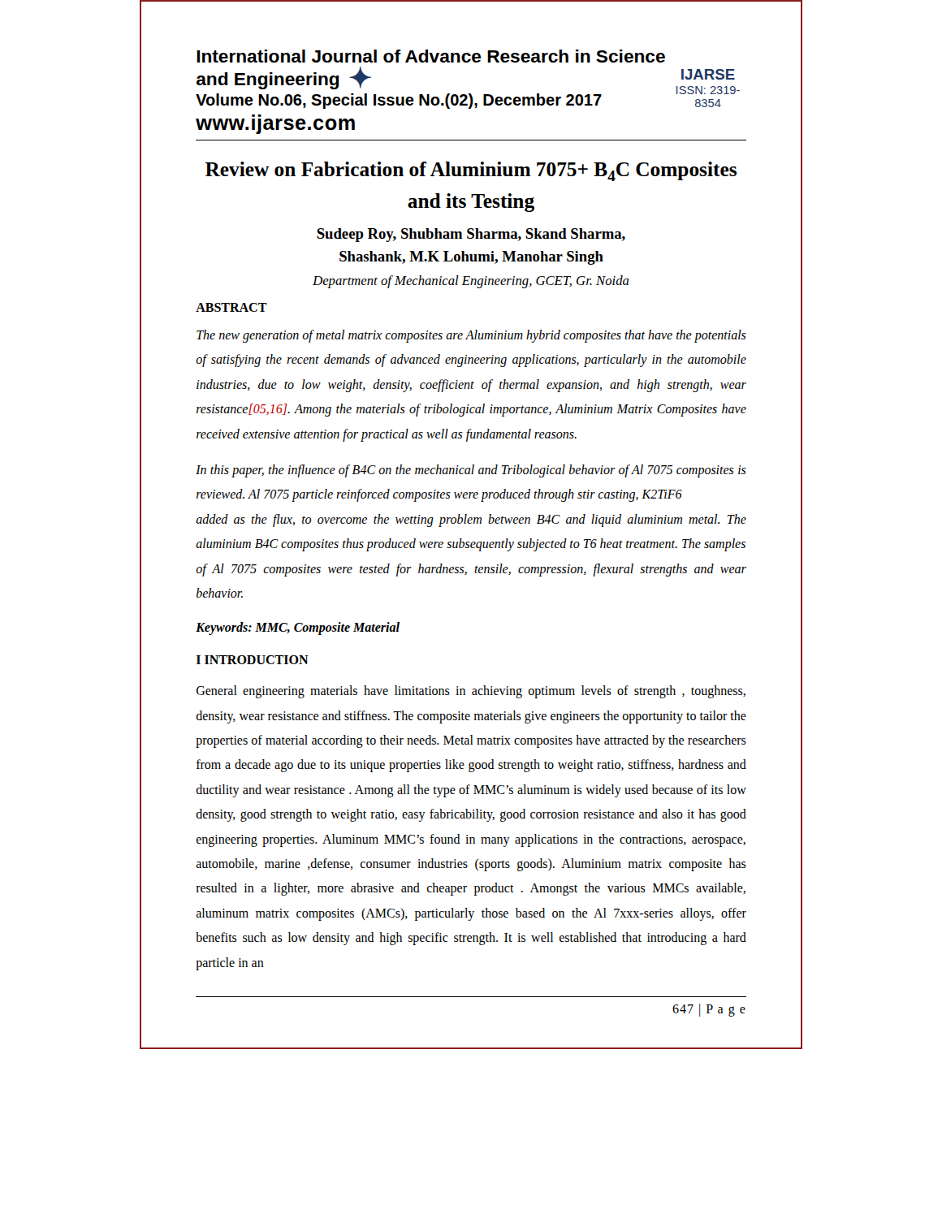International Journal of Advance Research in Science and Engineering ✦
Volume No.06, Special Issue No.(02), December 2017
www.ijarse.com
IJARSE
ISSN: 2319-8354
Review on Fabrication of Aluminium 7075+ B4C Composites
and its Testing
Sudeep Roy, Shubham Sharma, Skand Sharma,
Shashank, M.K Lohumi, Manohar Singh
Department of Mechanical Engineering, GCET, Gr. Noida
ABSTRACT
The new generation of metal matrix composites are Aluminium hybrid composites that have the potentials of satisfying the recent demands of advanced engineering applications, particularly in the automobile industries, due to low weight, density, coefficient of thermal expansion, and high strength, wear resistance[05,16]. Among the materials of tribological importance, Aluminium Matrix Composites have received extensive attention for practical as well as fundamental reasons.
In this paper, the influence of B4C on the mechanical and Tribological behavior of Al 7075 composites is reviewed. Al 7075 particle reinforced composites were produced through stir casting, K2TiF6
added as the flux, to overcome the wetting problem between B4C and liquid aluminium metal. The aluminium B4C composites thus produced were subsequently subjected to T6 heat treatment. The samples
of Al 7075 composites were tested for hardness, tensile, compression, flexural strengths and wear behavior.
Keywords: MMC, Composite Material
I INTRODUCTION
General engineering materials have limitations in achieving optimum levels of strength , toughness, density, wear resistance and stiffness. The composite materials give engineers the opportunity to tailor the properties of material according to their needs. Metal matrix composites have attracted by the researchers from a decade ago due to its unique properties like good strength to weight ratio, stiffness, hardness and ductility and wear resistance . Among all the type of MMC’s aluminum is widely used because of its low density, good strength to weight ratio, easy fabricability, good corrosion resistance and also it has good engineering properties. Aluminum MMC’s found in many applications in the contractions, aerospace, automobile, marine ,defense, consumer industries (sports goods). Aluminium matrix composite has resulted in a lighter, more abrasive and cheaper product . Amongst the various MMCs available, aluminum matrix composites (AMCs), particularly those based on the Al 7xxx-series alloys, offer benefits such as low density and high specific strength. It is well established that introducing a hard particle in an
647 | P a g e